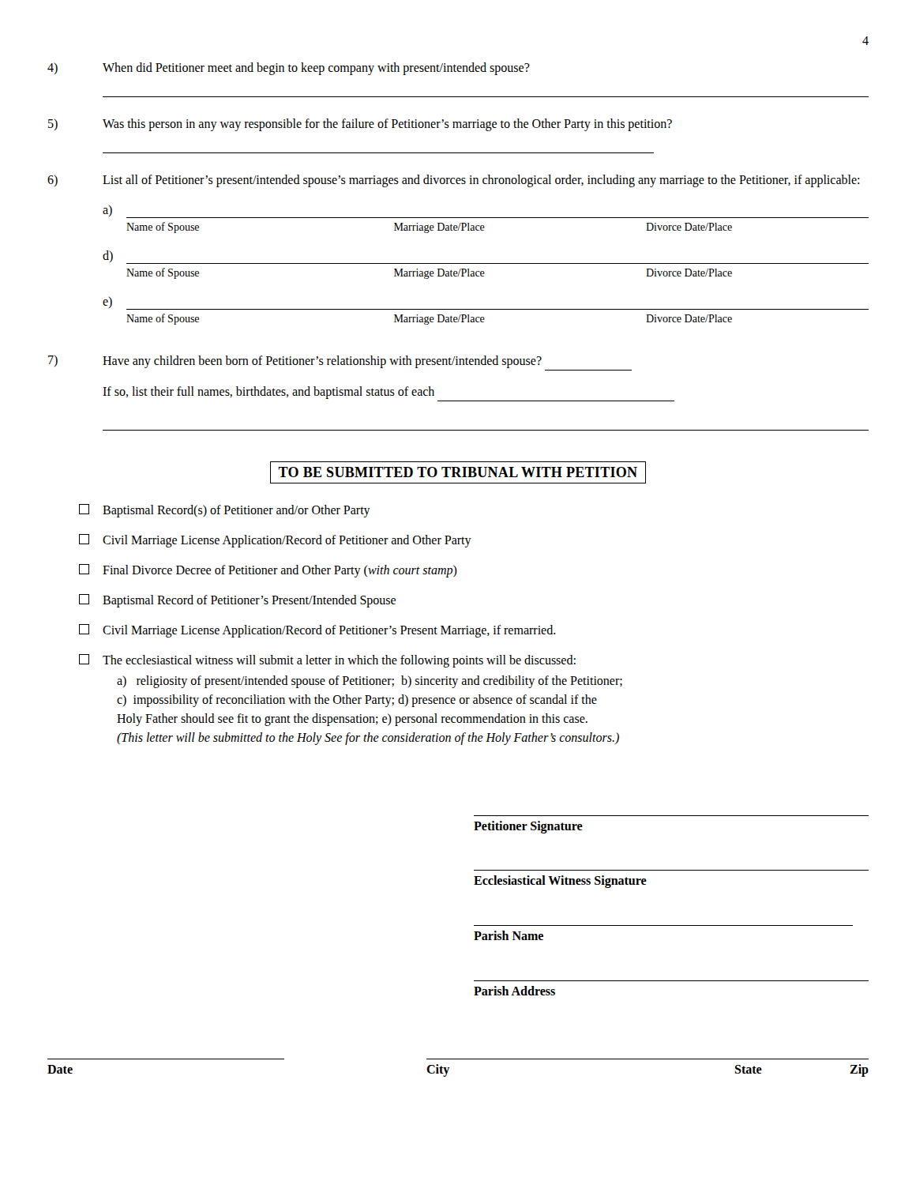4
4)
When did Petitioner meet and begin to keep company with present/intended spouse?
5)
Was this person in any way responsible for the failure of Petitioner’s marriage to the Other Party in this petition?
6)
List all of Petitioner’s present/intended spouse’s marriages and divorces in chronological order, including any marriage to the Petitioner, if applicable:
a)
Name of Spouse Marriage Date/Place Divorce Date/Place
d)
Name of Spouse Marriage Date/Place Divorce Date/Place
e)
Name of Spouse Marriage Date/Place Divorce Date/Place
7)
Have any children been born of Petitioner’s relationship with present/intended spouse?
If so, list their full names, birthdates, and baptismal status of each
TO BE SUBMITTED TO TRIBUNAL WITH PETITION
Baptismal Record(s) of Petitioner and/or Other Party
Civil Marriage License Application/Record of Petitioner and Other Party
Final Divorce Decree of Petitioner and Other Party (with court stamp)
Baptismal Record of Petitioner’s Present/Intended Spouse
Civil Marriage License Application/Record of Petitioner’s Present Marriage, if remarried.
The ecclesiastical witness will submit a letter in which the following points will be discussed:
a) religiosity of present/intended spouse of Petitioner; b) sincerity and credibility of the Petitioner; c) impossibility of reconciliation with the Other Party; d) presence or absence of scandal if the Holy Father should see fit to grant the dispensation; e) personal recommendation in this case. (This letter will be submitted to the Holy See for the consideration of the Holy Father’s consultors.)
Petitioner Signature
Ecclesiastical Witness Signature
Parish Name
Parish Address
Date
City State Zip